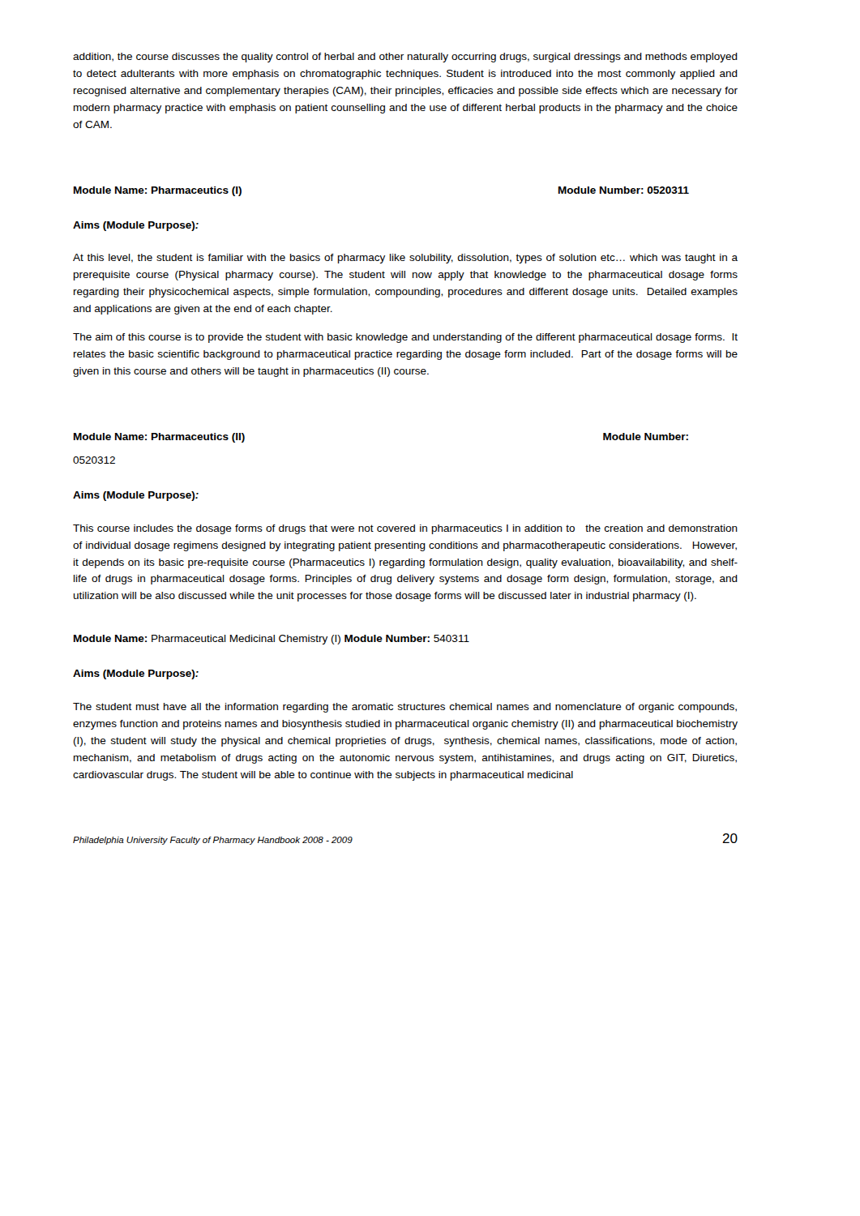addition, the course discusses the quality control of herbal and other naturally occurring drugs, surgical dressings and methods employed to detect adulterants with more emphasis on chromatographic techniques. Student is introduced into the most commonly applied and recognised alternative and complementary therapies (CAM), their principles, efficacies and possible side effects which are necessary for modern pharmacy practice with emphasis on patient counselling and the use of different herbal products in the pharmacy and the choice of CAM.
Module Name: Pharmaceutics (I) Module Number: 0520311
Aims (Module Purpose):
At this level, the student is familiar with the basics of pharmacy like solubility, dissolution, types of solution etc… which was taught in a prerequisite course (Physical pharmacy course). The student will now apply that knowledge to the pharmaceutical dosage forms regarding their physicochemical aspects, simple formulation, compounding, procedures and different dosage units. Detailed examples and applications are given at the end of each chapter.
The aim of this course is to provide the student with basic knowledge and understanding of the different pharmaceutical dosage forms. It relates the basic scientific background to pharmaceutical practice regarding the dosage form included. Part of the dosage forms will be given in this course and others will be taught in pharmaceutics (II) course.
Module Name: Pharmaceutics (II) Module Number:
0520312
Aims (Module Purpose):
This course includes the dosage forms of drugs that were not covered in pharmaceutics I in addition to the creation and demonstration of individual dosage regimens designed by integrating patient presenting conditions and pharmacotherapeutic considerations. However, it depends on its basic pre-requisite course (Pharmaceutics I) regarding formulation design, quality evaluation, bioavailability, and shelf-life of drugs in pharmaceutical dosage forms. Principles of drug delivery systems and dosage form design, formulation, storage, and utilization will be also discussed while the unit processes for those dosage forms will be discussed later in industrial pharmacy (I).
Module Name: Pharmaceutical Medicinal Chemistry (I) Module Number: 540311
Aims (Module Purpose):
The student must have all the information regarding the aromatic structures chemical names and nomenclature of organic compounds, enzymes function and proteins names and biosynthesis studied in pharmaceutical organic chemistry (II) and pharmaceutical biochemistry (I), the student will study the physical and chemical proprieties of drugs, synthesis, chemical names, classifications, mode of action, mechanism, and metabolism of drugs acting on the autonomic nervous system, antihistamines, and drugs acting on GIT, Diuretics, cardiovascular drugs. The student will be able to continue with the subjects in pharmaceutical medicinal
Philadelphia University Faculty of Pharmacy Handbook 2008 - 2009 20